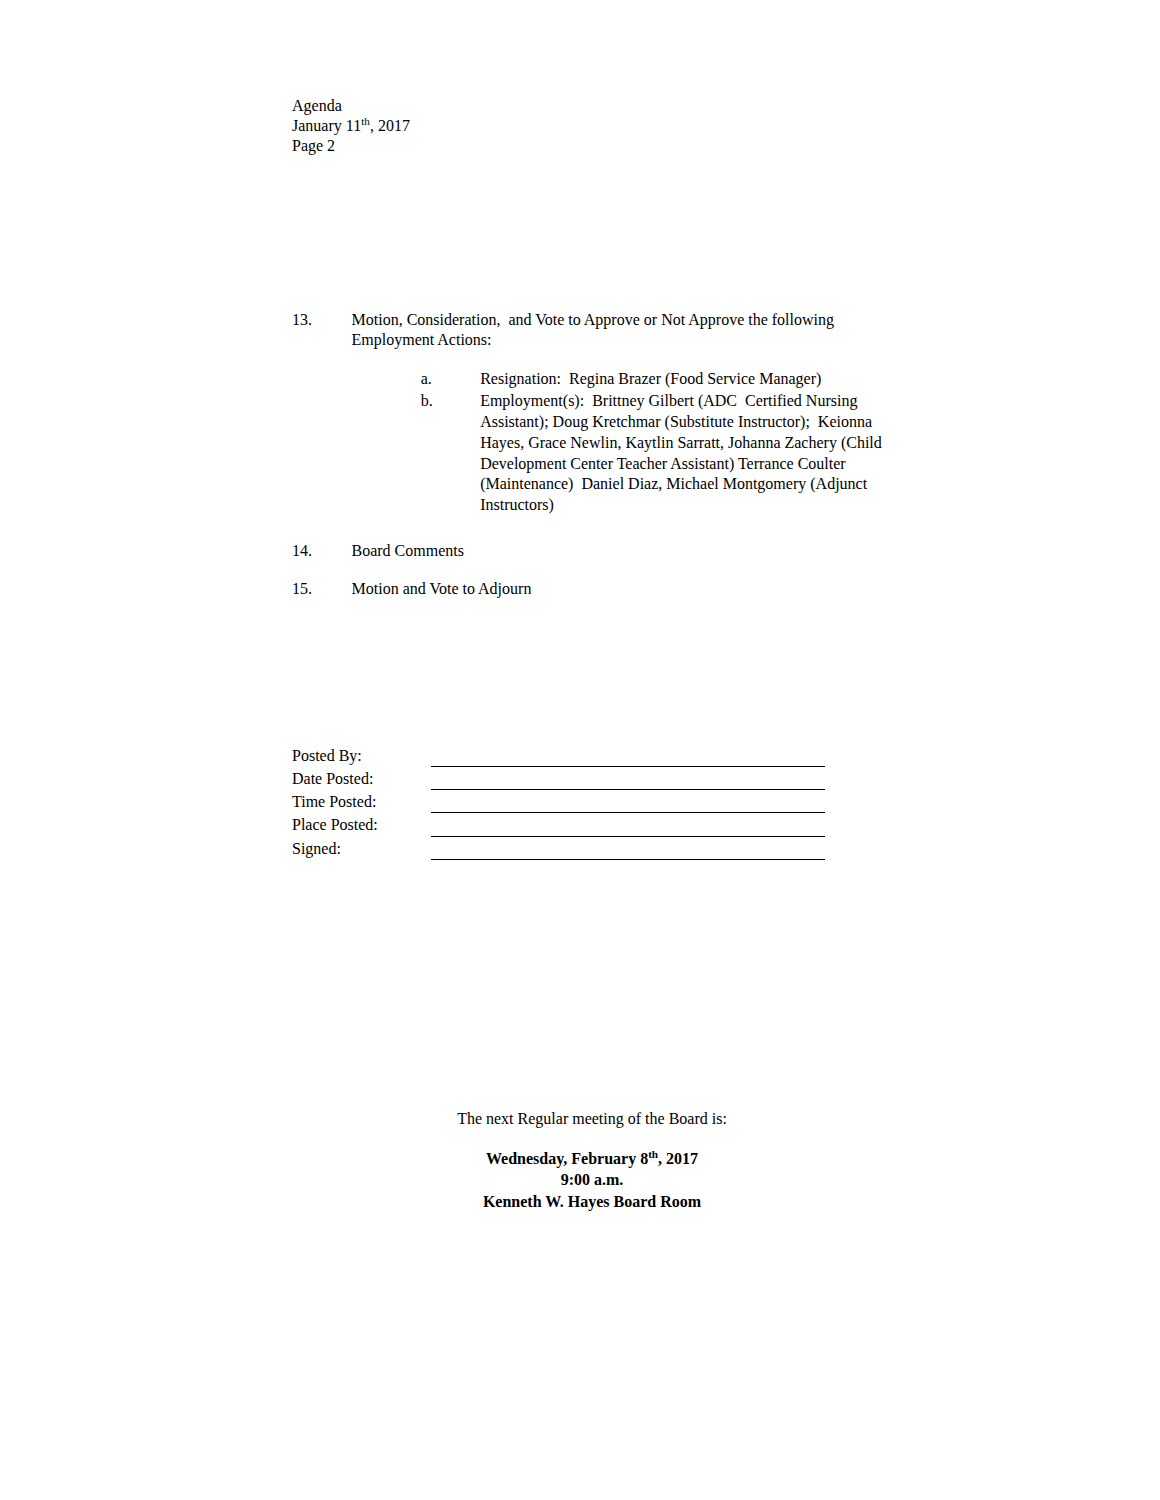Agenda
January 11th, 2017
Page 2
13.
Motion, Consideration, and Vote to Approve or Not Approve the following Employment Actions:
a.
Resignation: Regina Brazer (Food Service Manager)
b.
Employment(s): Brittney Gilbert (ADC Certified Nursing Assistant); Doug Kretchmar (Substitute Instructor); Keionna Hayes, Grace Newlin, Kaytlin Sarratt, Johanna Zachery (Child Development Center Teacher Assistant) Terrance Coulter (Maintenance) Daniel Diaz, Michael Montgomery (Adjunct Instructors)
14.
Board Comments
15.
Motion and Vote to Adjourn
Posted By:
Date Posted:
Time Posted:
Place Posted:
Signed:
The next Regular meeting of the Board is:
Wednesday, February 8th, 2017
9:00 a.m.
Kenneth W. Hayes Board Room